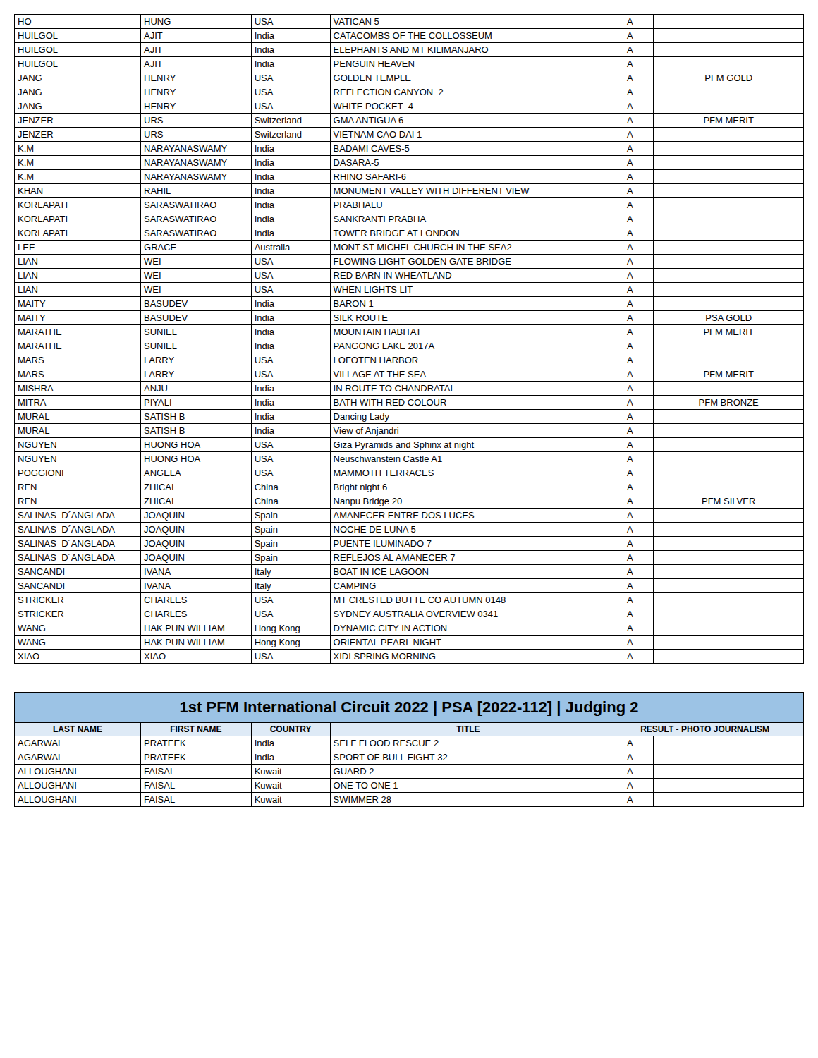| HO | HUNG | USA | VATICAN 5 | A | |
| HUILGOL | AJIT | India | CATACOMBS OF THE COLLOSSEUM | A | |
| HUILGOL | AJIT | India | ELEPHANTS AND MT KILIMANJARO | A | |
| HUILGOL | AJIT | India | PENGUIN HEAVEN | A | |
| JANG | HENRY | USA | GOLDEN TEMPLE | A | PFM GOLD |
| JANG | HENRY | USA | REFLECTION CANYON_2 | A | |
| JANG | HENRY | USA | WHITE POCKET_4 | A | |
| JENZER | URS | Switzerland | GMA ANTIGUA 6 | A | PFM MERIT |
| JENZER | URS | Switzerland | VIETNAM CAO DAI 1 | A | |
| K.M | NARAYANASWAMY | India | BADAMI CAVES-5 | A | |
| K.M | NARAYANASWAMY | India | DASARA-5 | A | |
| K.M | NARAYANASWAMY | India | RHINO SAFARI-6 | A | |
| KHAN | RAHIL | India | MONUMENT VALLEY WITH DIFFERENT VIEW | A | |
| KORLAPATI | SARASWATIRAO | India | PRABHALU | A | |
| KORLAPATI | SARASWATIRAO | India | SANKRANTI PRABHA | A | |
| KORLAPATI | SARASWATIRAO | India | TOWER BRIDGE AT LONDON | A | |
| LEE | GRACE | Australia | MONT ST MICHEL CHURCH IN THE SEA2 | A | |
| LIAN | WEI | USA | FLOWING LIGHT GOLDEN GATE BRIDGE | A | |
| LIAN | WEI | USA | RED BARN IN WHEATLAND | A | |
| LIAN | WEI | USA | WHEN LIGHTS LIT | A | |
| MAITY | BASUDEV | India | BARON 1 | A | |
| MAITY | BASUDEV | India | SILK ROUTE | A | PSA GOLD |
| MARATHE | SUNIEL | India | MOUNTAIN HABITAT | A | PFM MERIT |
| MARATHE | SUNIEL | India | PANGONG LAKE 2017A | A | |
| MARS | LARRY | USA | LOFOTEN HARBOR | A | |
| MARS | LARRY | USA | VILLAGE AT THE SEA | A | PFM MERIT |
| MISHRA | ANJU | India | IN ROUTE TO CHANDRATAL | A | |
| MITRA | PIYALI | India | BATH WITH RED COLOUR | A | PFM BRONZE |
| MURAL | SATISH B | India | Dancing Lady | A | |
| MURAL | SATISH B | India | View of Anjandri | A | |
| NGUYEN | HUONG HOA | USA | Giza Pyramids and Sphinx at night | A | |
| NGUYEN | HUONG HOA | USA | Neuschwanstein Castle A1 | A | |
| POGGIONI | ANGELA | USA | MAMMOTH TERRACES | A | |
| REN | ZHICAI | China | Bright night 6 | A | |
| REN | ZHICAI | China | Nanpu Bridge 20 | A | PFM SILVER |
| SALINAS D´ANGLADA | JOAQUIN | Spain | AMANECER ENTRE DOS LUCES | A | |
| SALINAS D´ANGLADA | JOAQUIN | Spain | NOCHE DE LUNA 5 | A | |
| SALINAS D´ANGLADA | JOAQUIN | Spain | PUENTE ILUMINADO 7 | A | |
| SALINAS D´ANGLADA | JOAQUIN | Spain | REFLEJOS AL AMANECER 7 | A | |
| SANCANDI | IVANA | Italy | BOAT IN ICE LAGOON | A | |
| SANCANDI | IVANA | Italy | CAMPING | A | |
| STRICKER | CHARLES | USA | MT CRESTED BUTTE CO AUTUMN 0148 | A | |
| STRICKER | CHARLES | USA | SYDNEY AUSTRALIA OVERVIEW 0341 | A | |
| WANG | HAK PUN WILLIAM | Hong Kong | DYNAMIC CITY IN ACTION | A | |
| WANG | HAK PUN WILLIAM | Hong Kong | ORIENTAL PEARL NIGHT | A | |
| XIAO | XIAO | USA | XIDI SPRING MORNING | A | |
| 1st PFM International Circuit 2022 / PSA [2022-112] / Judging 2 |
| LAST NAME | FIRST NAME | COUNTRY | TITLE | RESULT - PHOTO JOURNALISM |
| AGARWAL | PRATEEK | India | SELF FLOOD RESCUE 2 | A | |
| AGARWAL | PRATEEK | India | SPORT OF BULL FIGHT 32 | A | |
| ALLOUGHANI | FAISAL | Kuwait | GUARD 2 | A | |
| ALLOUGHANI | FAISAL | Kuwait | ONE TO ONE 1 | A | |
| ALLOUGHANI | FAISAL | Kuwait | SWIMMER 28 | A | |